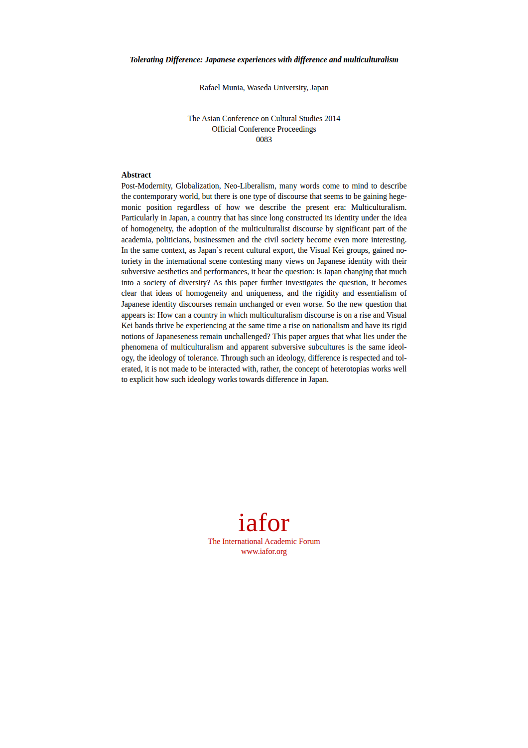Tolerating Difference: Japanese experiences with difference and multiculturalism
Rafael Munia, Waseda University, Japan
The Asian Conference on Cultural Studies 2014
Official Conference Proceedings
0083
Abstract
Post-Modernity, Globalization, Neo-Liberalism, many words come to mind to describe the contemporary world, but there is one type of discourse that seems to be gaining hegemonic position regardless of how we describe the present era: Multiculturalism. Particularly in Japan, a country that has since long constructed its identity under the idea of homogeneity, the adoption of the multiculturalist discourse by significant part of the academia, politicians, businessmen and the civil society become even more interesting. In the same context, as Japan`s recent cultural export, the Visual Kei groups, gained notoriety in the international scene contesting many views on Japanese identity with their subversive aesthetics and performances, it bear the question: is Japan changing that much into a society of diversity? As this paper further investigates the question, it becomes clear that ideas of homogeneity and uniqueness, and the rigidity and essentialism of Japanese identity discourses remain unchanged or even worse. So the new question that appears is: How can a country in which multiculturalism discourse is on a rise and Visual Kei bands thrive be experiencing at the same time a rise on nationalism and have its rigid notions of Japaneseness remain unchallenged? This paper argues that what lies under the phenomena of multiculturalism and apparent subversive subcultures is the same ideology, the ideology of tolerance. Through such an ideology, difference is respected and tolerated, it is not made to be interacted with, rather, the concept of heterotopias works well to explicit how such ideology works towards difference in Japan.
iafor
The International Academic Forum
www.iafor.org